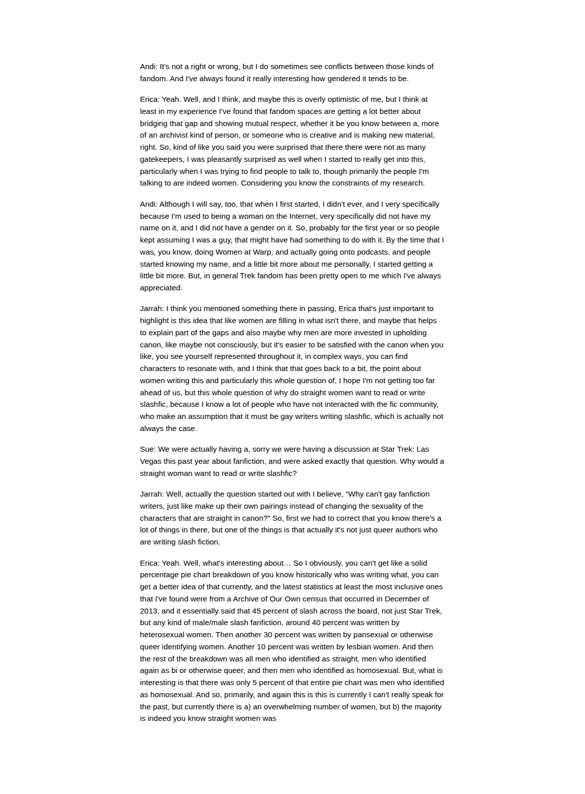Andi: It's not a right or wrong, but I do sometimes see conflicts between those kinds of fandom. And I've always found it really interesting how gendered it tends to be.
Erica: Yeah. Well, and I think, and maybe this is overly optimistic of me, but I think at least in my experience I've found that fandom spaces are getting a lot better about bridging that gap and showing mutual respect, whether it be you know between a, more of an archivist kind of person, or someone who is creative and is making new material, right. So, kind of like you said you were surprised that there there were not as many gatekeepers, I was pleasantly surprised as well when I started to really get into this, particularly when I was trying to find people to talk to, though primarily the people I'm talking to are indeed women. Considering you know the constraints of my research.
Andi: Although I will say, too, that when I first started, I didn't ever, and I very specifically because I'm used to being a woman on the Internet, very specifically did not have my name on it, and I did not have a gender on it. So, probably for the first year or so people kept assuming I was a guy, that might have had something to do with it. By the time that I was, you know, doing Women at Warp, and actually going onto podcasts, and people started knowing my name, and a little bit more about me personally, I started getting a little bit more. But, in general Trek fandom has been pretty open to me which I've always appreciated.
Jarrah: I think you mentioned something there in passing, Erica that's just important to highlight is this idea that like women are filling in what isn't there, and maybe that helps to explain part of the gaps and also maybe why men are more invested in upholding canon, like maybe not consciously, but it's easier to be satisfied with the canon when you like, you see yourself represented throughout it, in complex ways, you can find characters to resonate with, and I think that that goes back to a bit, the point about women writing this and particularly this whole question of, I hope I'm not getting too far ahead of us, but this whole question of why do straight women want to read or write slashfic, because I know a lot of people who have not interacted with the fic community, who make an assumption that it must be gay writers writing slashfic, which is actually not always the case.
Sue: We were actually having a, sorry we were having a discussion at Star Trek: Las Vegas this past year about fanfiction, and were asked exactly that question. Why would a straight woman want to read or write slashfic?
Jarrah: Well, actually the question started out with I believe, “Why can't gay fanfiction writers, just like make up their own pairings instead of changing the sexuality of the characters that are straight in canon?” So, first we had to correct that you know there's a lot of things in there, but one of the things is that actually it's not just queer authors who are writing slash fiction.
Erica: Yeah. Well, what's interesting about… So I obviously, you can't get like a solid percentage pie chart breakdown of you know historically who was writing what, you can get a better idea of that currently, and the latest statistics at least the most inclusive ones that I've found were from a Archive of Our Own census that occurred in December of 2013, and it essentially said that 45 percent of slash across the board, not just Star Trek, but any kind of male/male slash fanfiction, around 40 percent was written by heterosexual women. Then another 30 percent was written by pansexual or otherwise queer identifying women. Another 10 percent was written by lesbian women. And then the rest of the breakdown was all men who identified as straight, men who identified again as bi or otherwise queer, and then men who identified as homosexual. But, what is interesting is that there was only 5 percent of that entire pie chart was men who identified as homosexual. And so, primarily, and again this is this is currently I can't really speak for the past, but currently there is a) an overwhelming number of women, but b) the majority is indeed you know straight women was